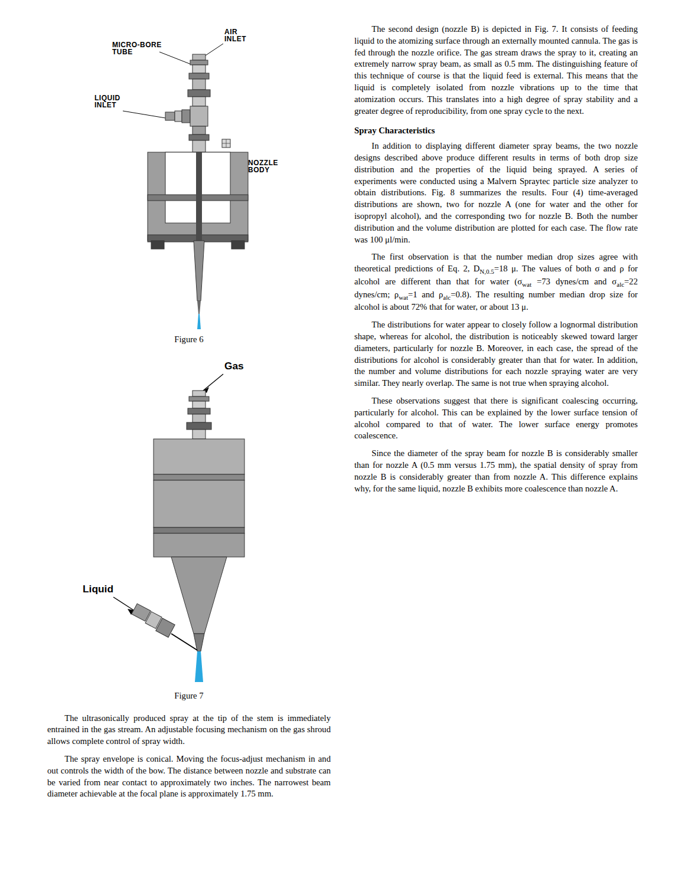AIR INLET MICRO-BORE TUBE LIQUID INLET NOZZLE BODY
Figure 6
Gas Liquid
Figure 7
The ultrasonically produced spray at the tip of the stem is immediately entrained in the gas stream. An adjustable focusing mechanism on the gas shroud allows complete control of spray width.
The spray envelope is conical. Moving the focus-adjust mechanism in and out controls the width of the bow. The distance between nozzle and substrate can be varied from near contact to approximately two inches. The narrowest beam diameter achievable at the focal plane is approximately 1.75 mm.
The second design (nozzle B) is depicted in Fig. 7. It consists of feeding liquid to the atomizing surface through an externally mounted cannula. The gas is fed through the nozzle orifice. The gas stream draws the spray to it, creating an extremely narrow spray beam, as small as 0.5 mm. The distinguishing feature of this technique of course is that the liquid feed is external. This means that the liquid is completely isolated from nozzle vibrations up to the time that atomization occurs. This translates into a high degree of spray stability and a greater degree of reproducibility, from one spray cycle to the next.
Spray Characteristics
In addition to displaying different diameter spray beams, the two nozzle designs described above produce different results in terms of both drop size distribution and the properties of the liquid being sprayed. A series of experiments were conducted using a Malvern Spraytec particle size analyzer to obtain distributions. Fig. 8 summarizes the results. Four (4) time-averaged distributions are shown, two for nozzle A (one for water and the other for isopropyl alcohol), and the corresponding two for nozzle B. Both the number distribution and the volume distribution are plotted for each case. The flow rate was 100 μl/min.
The first observation is that the number median drop sizes agree with theoretical predictions of Eq. 2, DN,0.5=18 μ. The values of both σ and ρ for alcohol are different than that for water (σwat =73 dynes/cm and σalc=22 dynes/cm; ρwat=1 and ρalc=0.8). The resulting number median drop size for alcohol is about 72% that for water, or about 13 μ.
The distributions for water appear to closely follow a lognormal distribution shape, whereas for alcohol, the distribution is noticeably skewed toward larger diameters, particularly for nozzle B. Moreover, in each case, the spread of the distributions for alcohol is considerably greater than that for water. In addition, the number and volume distributions for each nozzle spraying water are very similar. They nearly overlap. The same is not true when spraying alcohol.
These observations suggest that there is significant coalescing occurring, particularly for alcohol. This can be explained by the lower surface tension of alcohol compared to that of water. The lower surface energy promotes coalescence.
Since the diameter of the spray beam for nozzle B is considerably smaller than for nozzle A (0.5 mm versus 1.75 mm), the spatial density of spray from nozzle B is considerably greater than from nozzle A. This difference explains why, for the same liquid, nozzle B exhibits more coalescence than nozzle A.